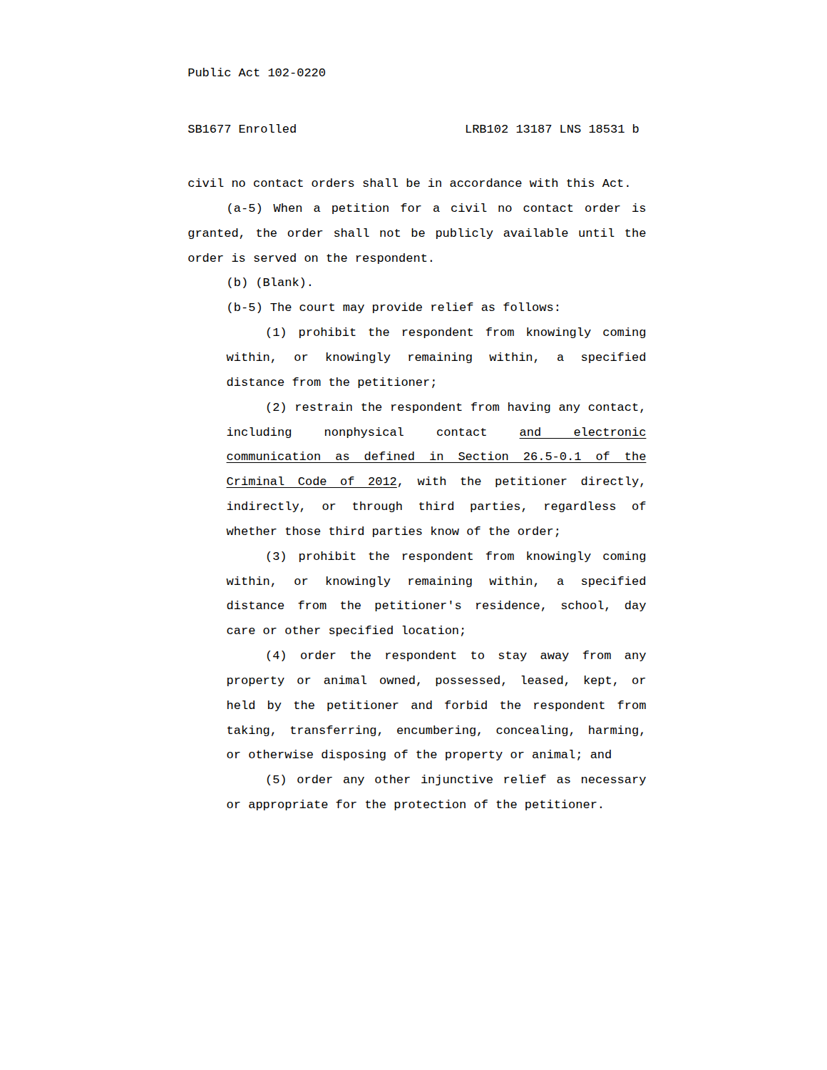Public Act 102-0220
SB1677 Enrolled LRB102 13187 LNS 18531 b
civil no contact orders shall be in accordance with this Act.
(a-5) When a petition for a civil no contact order is granted, the order shall not be publicly available until the order is served on the respondent.
(b) (Blank).
(b-5) The court may provide relief as follows:
(1) prohibit the respondent from knowingly coming within, or knowingly remaining within, a specified distance from the petitioner;
(2) restrain the respondent from having any contact, including nonphysical contact and electronic communication as defined in Section 26.5-0.1 of the Criminal Code of 2012, with the petitioner directly, indirectly, or through third parties, regardless of whether those third parties know of the order;
(3) prohibit the respondent from knowingly coming within, or knowingly remaining within, a specified distance from the petitioner's residence, school, day care or other specified location;
(4) order the respondent to stay away from any property or animal owned, possessed, leased, kept, or held by the petitioner and forbid the respondent from taking, transferring, encumbering, concealing, harming, or otherwise disposing of the property or animal; and
(5) order any other injunctive relief as necessary or appropriate for the protection of the petitioner.